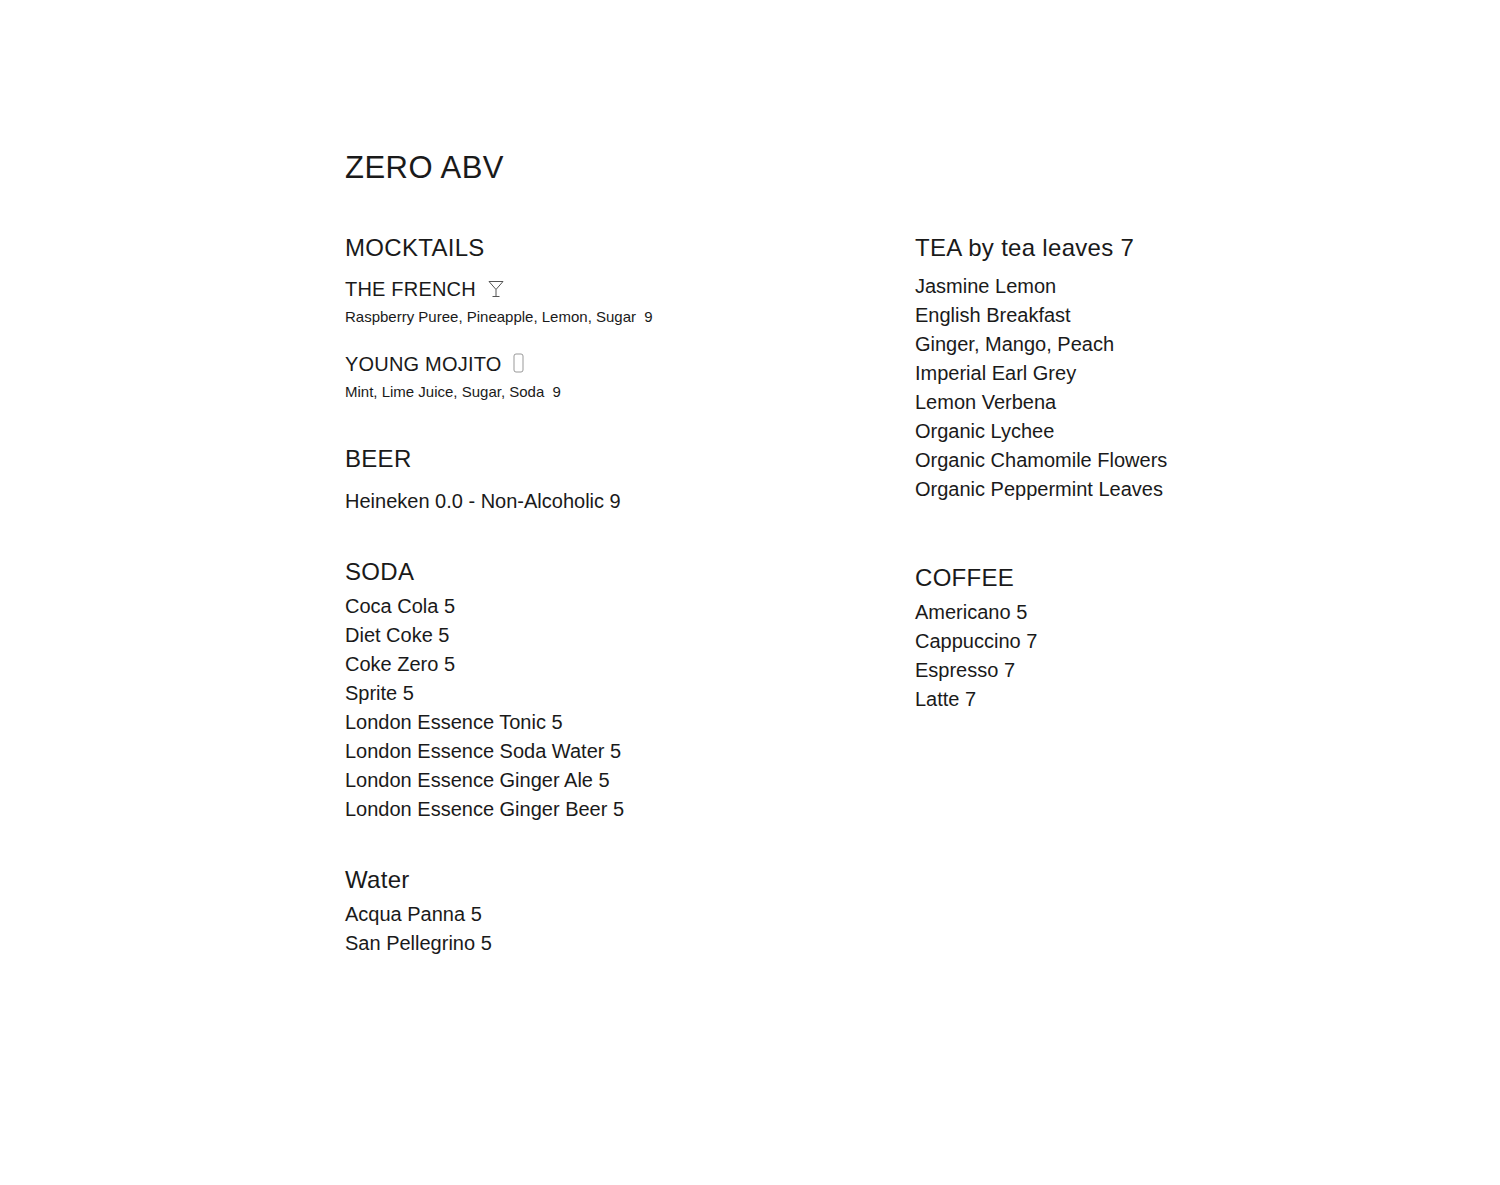ZERO ABV
MOCKTAILS
THE FRENCH
Raspberry Puree, Pineapple, Lemon, Sugar 9
YOUNG MOJITO
Mint, Lime Juice, Sugar, Soda 9
BEER
Heineken 0.0 - Non-Alcoholic 9
SODA
Coca Cola 5
Diet Coke 5
Coke Zero 5
Sprite 5
London Essence Tonic 5
London Essence Soda Water 5
London Essence Ginger Ale 5
London Essence Ginger Beer 5
Water
Acqua Panna 5
San Pellegrino 5
TEA by tea leaves 7
Jasmine Lemon
English Breakfast
Ginger, Mango, Peach
Imperial Earl Grey
Lemon Verbena
Organic Lychee
Organic Chamomile Flowers
Organic Peppermint Leaves
COFFEE
Americano 5
Cappuccino 7
Espresso 7
Latte 7